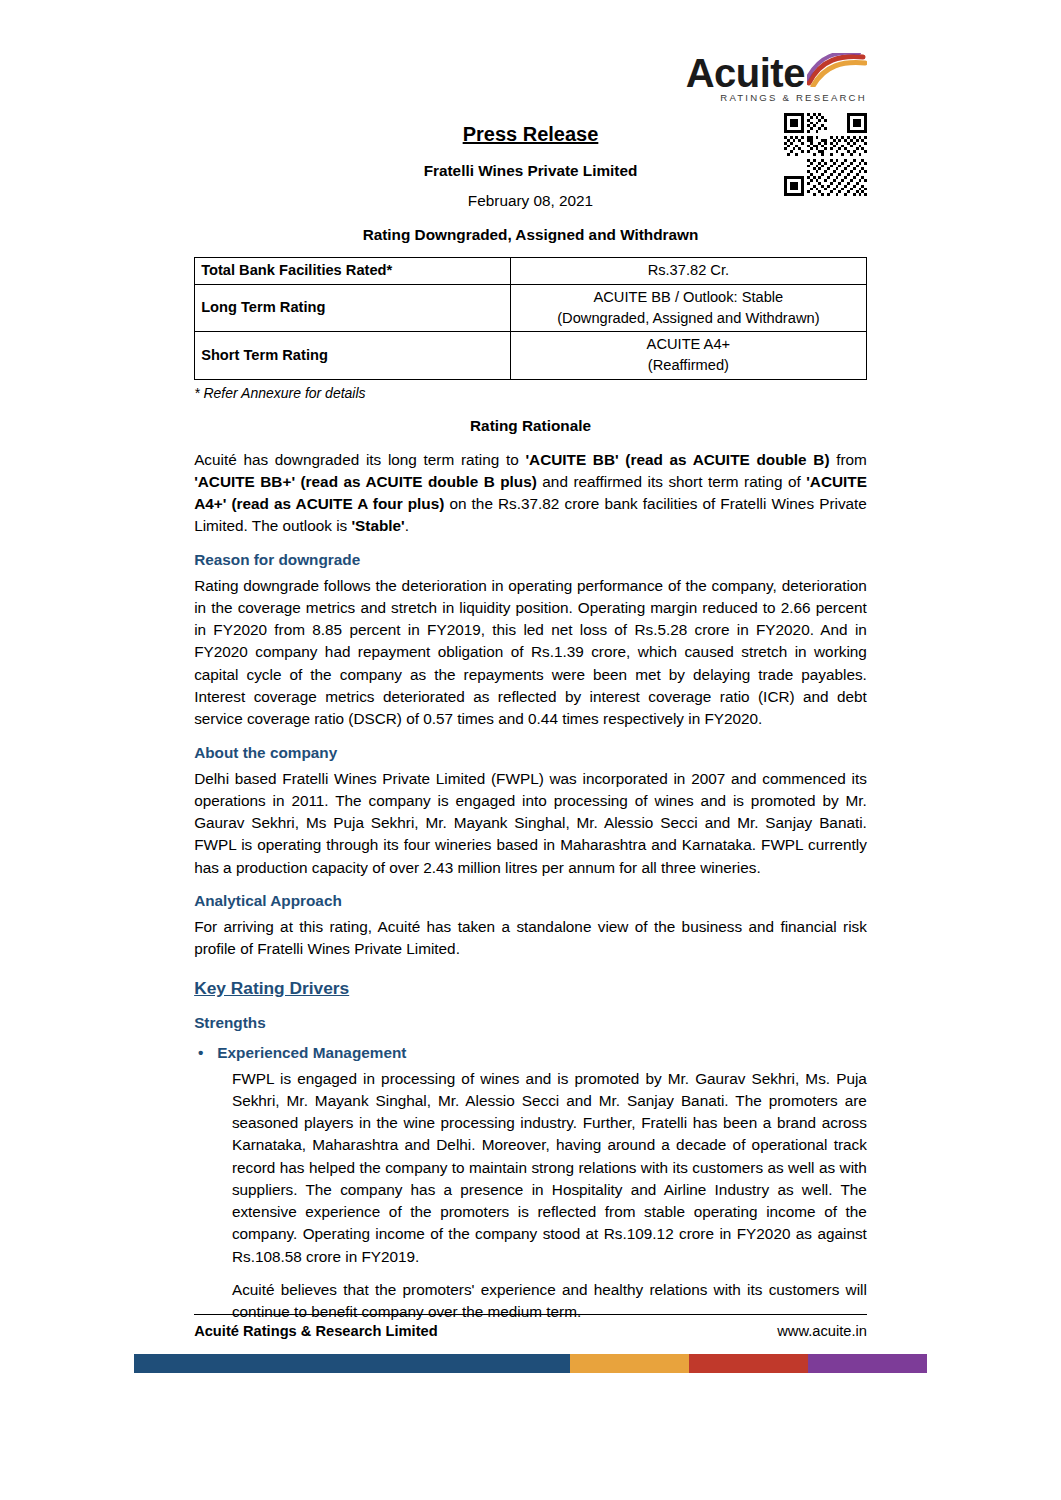Acuite
RATINGS & RESEARCH
Press Release
Fratelli Wines Private Limited
February 08, 2021
Rating Downgraded, Assigned and Withdrawn
| Total Bank Facilities Rated* | Rs.37.82 Cr. |
| Long Term Rating | ACUITE BB / Outlook: Stable (Downgraded, Assigned and Withdrawn) |
| Short Term Rating | ACUITE A4+ (Reaffirmed) |
* Refer Annexure for details
Rating Rationale
Acuité has downgraded its long term rating to 'ACUITE BB' (read as ACUITE double B) from 'ACUITE BB+' (read as ACUITE double B plus) and reaffirmed its short term rating of 'ACUITE A4+' (read as ACUITE A four plus) on the Rs.37.82 crore bank facilities of Fratelli Wines Private Limited. The outlook is 'Stable'.
Reason for downgrade
Rating downgrade follows the deterioration in operating performance of the company, deterioration in the coverage metrics and stretch in liquidity position. Operating margin reduced to 2.66 percent in FY2020 from 8.85 percent in FY2019, this led net loss of Rs.5.28 crore in FY2020. And in FY2020 company had repayment obligation of Rs.1.39 crore, which caused stretch in working capital cycle of the company as the repayments were been met by delaying trade payables. Interest coverage metrics deteriorated as reflected by interest coverage ratio (ICR) and debt service coverage ratio (DSCR) of 0.57 times and 0.44 times respectively in FY2020.
About the company
Delhi based Fratelli Wines Private Limited (FWPL) was incorporated in 2007 and commenced its operations in 2011. The company is engaged into processing of wines and is promoted by Mr. Gaurav Sekhri, Ms Puja Sekhri, Mr. Mayank Singhal, Mr. Alessio Secci and Mr. Sanjay Banati. FWPL is operating through its four wineries based in Maharashtra and Karnataka. FWPL currently has a production capacity of over 2.43 million litres per annum for all three wineries.
Analytical Approach
For arriving at this rating, Acuité has taken a standalone view of the business and financial risk profile of Fratelli Wines Private Limited.
Key Rating Drivers
Strengths
Experienced Management
FWPL is engaged in processing of wines and is promoted by Mr. Gaurav Sekhri, Ms. Puja Sekhri, Mr. Mayank Singhal, Mr. Alessio Secci and Mr. Sanjay Banati. The promoters are seasoned players in the wine processing industry. Further, Fratelli has been a brand across Karnataka, Maharashtra and Delhi. Moreover, having around a decade of operational track record has helped the company to maintain strong relations with its customers as well as with suppliers. The company has a presence in Hospitality and Airline Industry as well. The extensive experience of the promoters is reflected from stable operating income of the company. Operating income of the company stood at Rs.109.12 crore in FY2020 as against Rs.108.58 crore in FY2019.
Acuité believes that the promoters' experience and healthy relations with its customers will continue to benefit company over the medium term.
Acuité Ratings & Research Limited
www.acuite.in